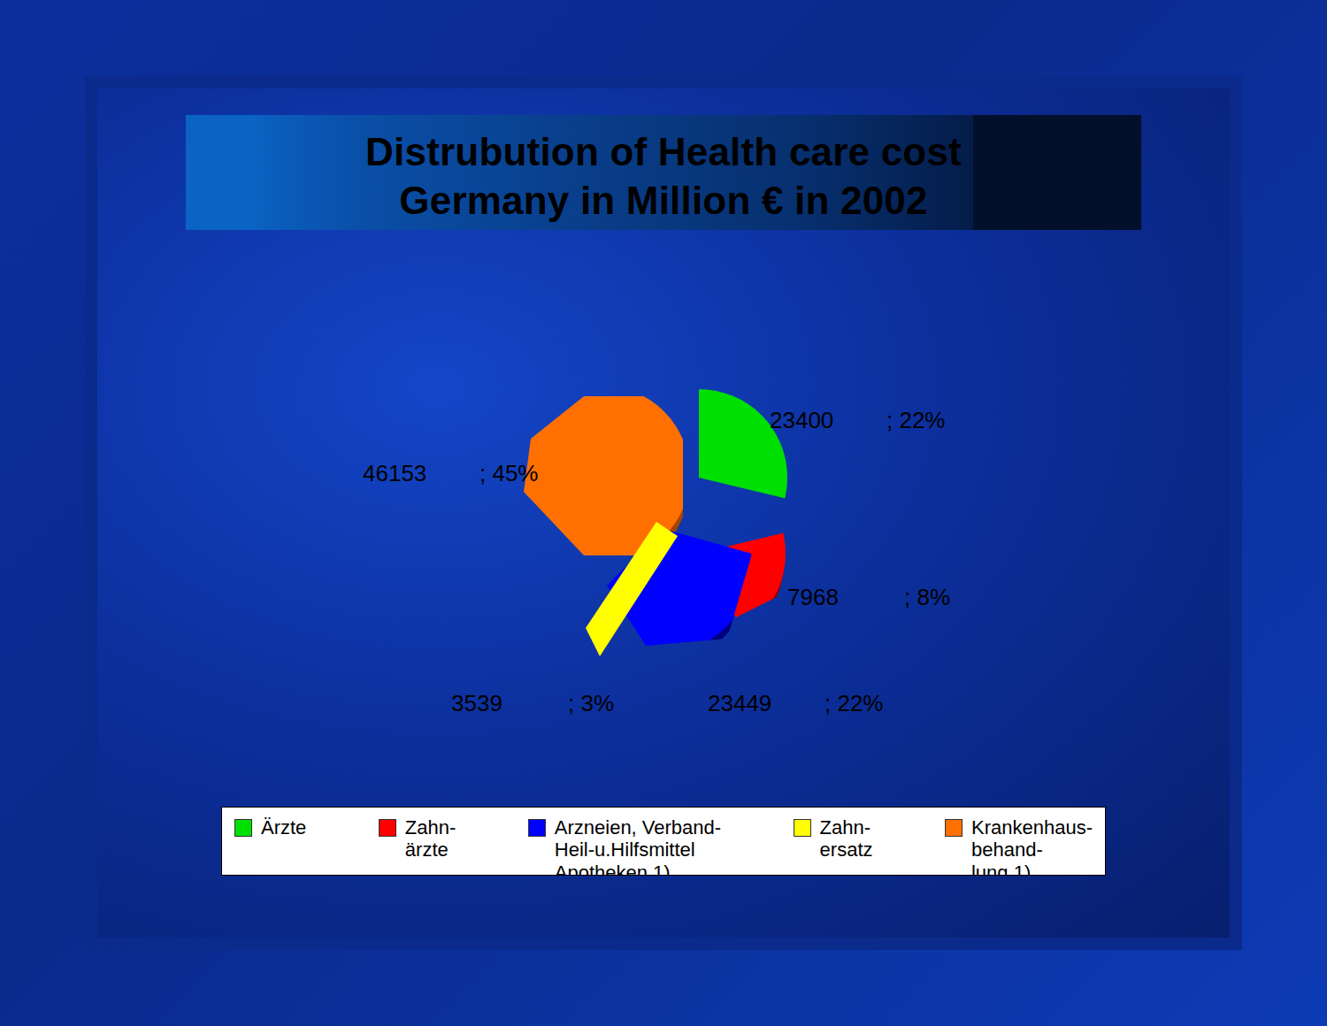Distrubution of Health care cost
Germany in Million € in 2002
23400; 22%
46153; 45%
7968; 8%
3539; 3%
23449; 22%
Ärzte
Zahn-
ärzte
Arzneien, Verband-
Heil-u.Hilfsmittel
Apotheken 1)
Zahn-
ersatz
Krankenhaus-
behand-
lung 1)